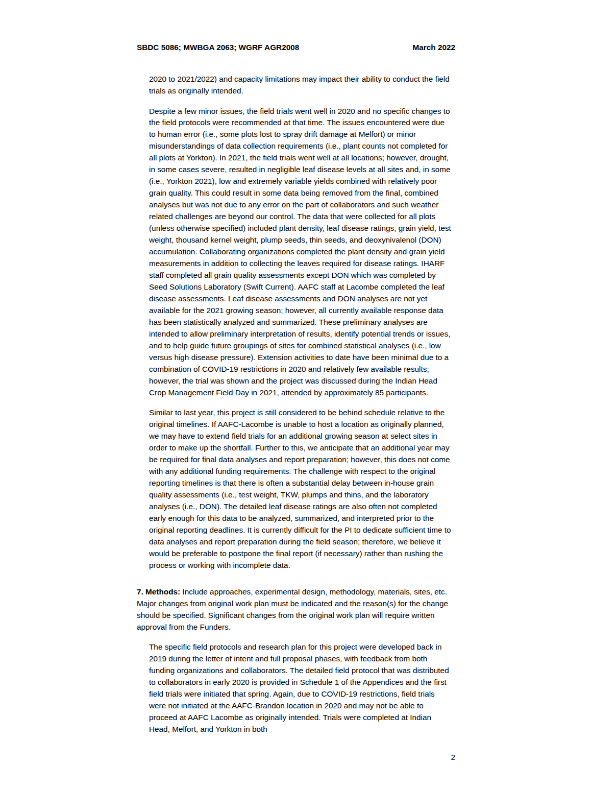SBDC 5086; MWBGA 2063; WGRF AGR2008
March 2022
2020 to 2021/2022) and capacity limitations may impact their ability to conduct the field trials as originally intended.
Despite a few minor issues, the field trials went well in 2020 and no specific changes to the field protocols were recommended at that time. The issues encountered were due to human error (i.e., some plots lost to spray drift damage at Melfort) or minor misunderstandings of data collection requirements (i.e., plant counts not completed for all plots at Yorkton). In 2021, the field trials went well at all locations; however, drought, in some cases severe, resulted in negligible leaf disease levels at all sites and, in some (i.e., Yorkton 2021), low and extremely variable yields combined with relatively poor grain quality. This could result in some data being removed from the final, combined analyses but was not due to any error on the part of collaborators and such weather related challenges are beyond our control. The data that were collected for all plots (unless otherwise specified) included plant density, leaf disease ratings, grain yield, test weight, thousand kernel weight, plump seeds, thin seeds, and deoxynivalenol (DON) accumulation. Collaborating organizations completed the plant density and grain yield measurements in addition to collecting the leaves required for disease ratings. IHARF staff completed all grain quality assessments except DON which was completed by Seed Solutions Laboratory (Swift Current). AAFC staff at Lacombe completed the leaf disease assessments. Leaf disease assessments and DON analyses are not yet available for the 2021 growing season; however, all currently available response data has been statistically analyzed and summarized. These preliminary analyses are intended to allow preliminary interpretation of results, identify potential trends or issues, and to help guide future groupings of sites for combined statistical analyses (i.e., low versus high disease pressure). Extension activities to date have been minimal due to a combination of COVID-19 restrictions in 2020 and relatively few available results; however, the trial was shown and the project was discussed during the Indian Head Crop Management Field Day in 2021, attended by approximately 85 participants.
Similar to last year, this project is still considered to be behind schedule relative to the original timelines. If AAFC-Lacombe is unable to host a location as originally planned, we may have to extend field trials for an additional growing season at select sites in order to make up the shortfall. Further to this, we anticipate that an additional year may be required for final data analyses and report preparation; however, this does not come with any additional funding requirements. The challenge with respect to the original reporting timelines is that there is often a substantial delay between in-house grain quality assessments (i.e., test weight, TKW, plumps and thins, and the laboratory analyses (i.e., DON). The detailed leaf disease ratings are also often not completed early enough for this data to be analyzed, summarized, and interpreted prior to the original reporting deadlines. It is currently difficult for the PI to dedicate sufficient time to data analyses and report preparation during the field season; therefore, we believe it would be preferable to postpone the final report (if necessary) rather than rushing the process or working with incomplete data.
7. Methods: Include approaches, experimental design, methodology, materials, sites, etc. Major changes from original work plan must be indicated and the reason(s) for the change should be specified. Significant changes from the original work plan will require written approval from the Funders.
The specific field protocols and research plan for this project were developed back in 2019 during the letter of intent and full proposal phases, with feedback from both funding organizations and collaborators. The detailed field protocol that was distributed to collaborators in early 2020 is provided in Schedule 1 of the Appendices and the first field trials were initiated that spring. Again, due to COVID-19 restrictions, field trials were not initiated at the AAFC-Brandon location in 2020 and may not be able to proceed at AAFC Lacombe as originally intended. Trials were completed at Indian Head, Melfort, and Yorkton in both
2